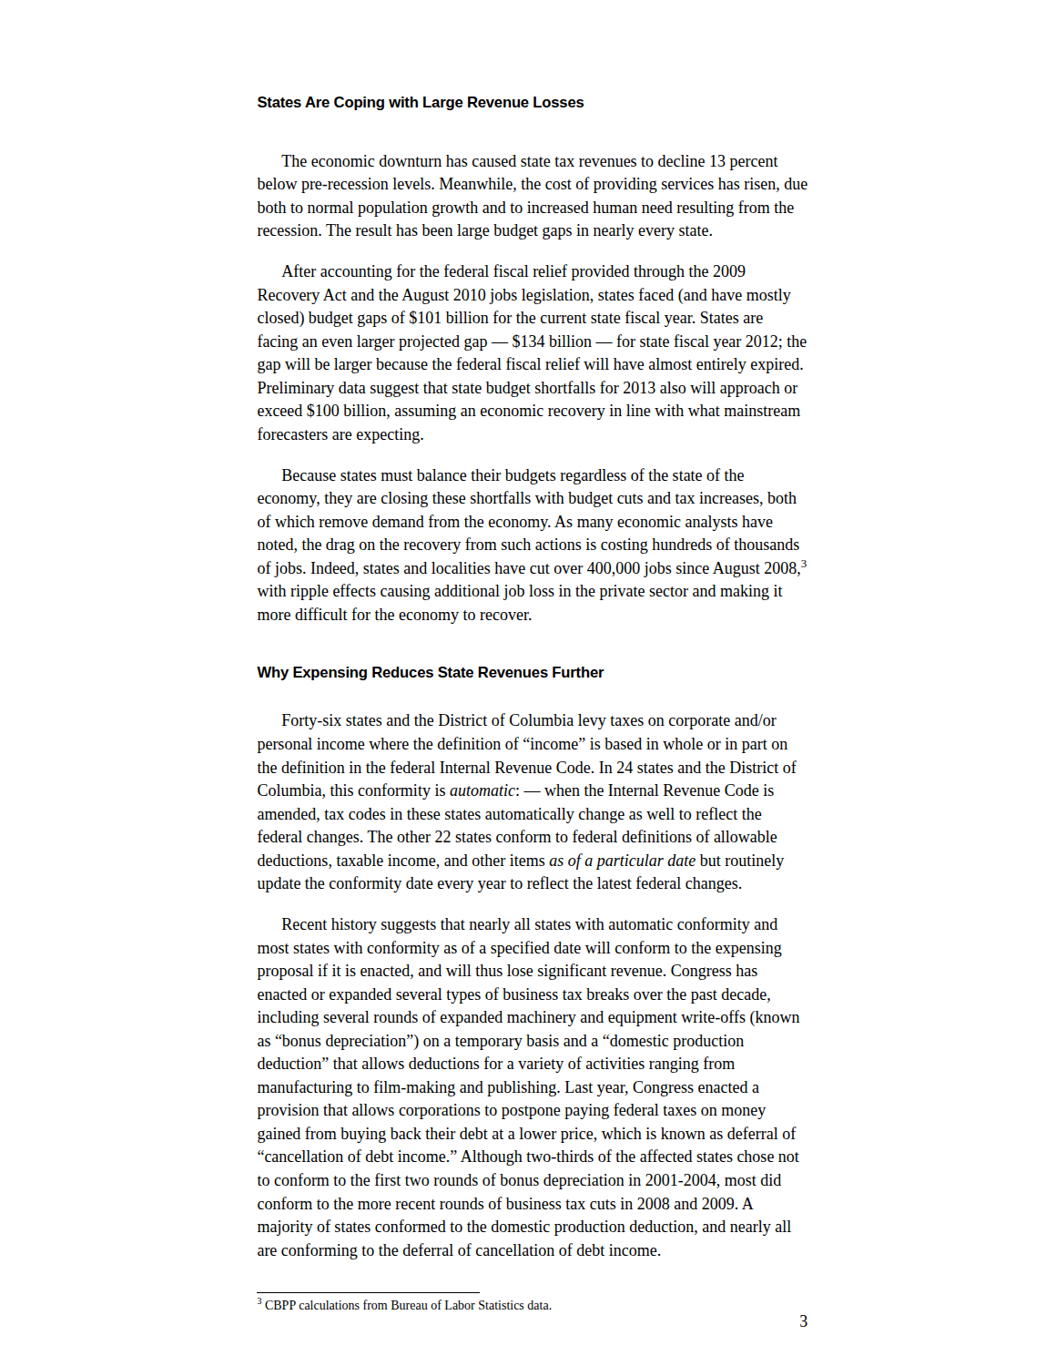States Are Coping with Large Revenue Losses
The economic downturn has caused state tax revenues to decline 13 percent below pre-recession levels. Meanwhile, the cost of providing services has risen, due both to normal population growth and to increased human need resulting from the recession. The result has been large budget gaps in nearly every state.
After accounting for the federal fiscal relief provided through the 2009 Recovery Act and the August 2010 jobs legislation, states faced (and have mostly closed) budget gaps of $101 billion for the current state fiscal year. States are facing an even larger projected gap — $134 billion — for state fiscal year 2012; the gap will be larger because the federal fiscal relief will have almost entirely expired. Preliminary data suggest that state budget shortfalls for 2013 also will approach or exceed $100 billion, assuming an economic recovery in line with what mainstream forecasters are expecting.
Because states must balance their budgets regardless of the state of the economy, they are closing these shortfalls with budget cuts and tax increases, both of which remove demand from the economy. As many economic analysts have noted, the drag on the recovery from such actions is costing hundreds of thousands of jobs. Indeed, states and localities have cut over 400,000 jobs since August 2008,3 with ripple effects causing additional job loss in the private sector and making it more difficult for the economy to recover.
Why Expensing Reduces State Revenues Further
Forty-six states and the District of Columbia levy taxes on corporate and/or personal income where the definition of “income” is based in whole or in part on the definition in the federal Internal Revenue Code. In 24 states and the District of Columbia, this conformity is automatic: — when the Internal Revenue Code is amended, tax codes in these states automatically change as well to reflect the federal changes. The other 22 states conform to federal definitions of allowable deductions, taxable income, and other items as of a particular date but routinely update the conformity date every year to reflect the latest federal changes.
Recent history suggests that nearly all states with automatic conformity and most states with conformity as of a specified date will conform to the expensing proposal if it is enacted, and will thus lose significant revenue. Congress has enacted or expanded several types of business tax breaks over the past decade, including several rounds of expanded machinery and equipment write-offs (known as “bonus depreciation”) on a temporary basis and a “domestic production deduction” that allows deductions for a variety of activities ranging from manufacturing to film-making and publishing. Last year, Congress enacted a provision that allows corporations to postpone paying federal taxes on money gained from buying back their debt at a lower price, which is known as deferral of “cancellation of debt income.” Although two-thirds of the affected states chose not to conform to the first two rounds of bonus depreciation in 2001-2004, most did conform to the more recent rounds of business tax cuts in 2008 and 2009. A majority of states conformed to the domestic production deduction, and nearly all are conforming to the deferral of cancellation of debt income.
3 CBPP calculations from Bureau of Labor Statistics data.
3